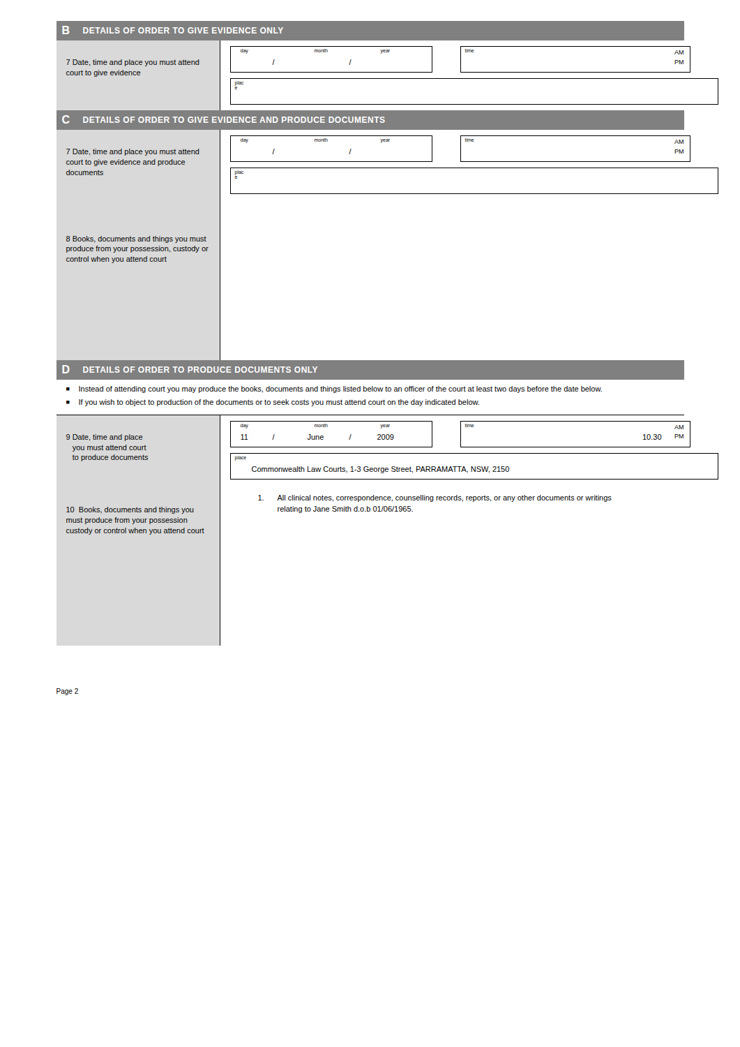B Details of order to give evidence only
7 Date, time and place you must attend court to give evidence
day month year / /
time AM
PM
plac
e
C Details of order to give evidence and produce documents
7 Date, time and place you must attend court to give evidence and produce documents
8 Books, documents and things you must produce from your possession, custody or control when you attend court
day month year / /
time AM
PM
plac
e
D Details of order to produce documents only
■ Instead of attending court you may produce the books, documents and things listed below to an officer of the court at least two days before the date below.
■ If you wish to object to production of the documents or to seek costs you must attend court on the day indicated below.
9 Date, time and place
you must attend court
to produce documents
10 Books, documents and things you must produce from your possession custody or control when you attend court
day month year / / 11 June 2009
time 10.30 AM
PM
place Commonwealth Law Courts, 1-3 George Street, PARRAMATTA, NSW, 2150
1. All clinical notes, correspondence, counselling records, reports, or any other documents or writings relating to Jane Smith d.o.b 01/06/1965.
Page 2